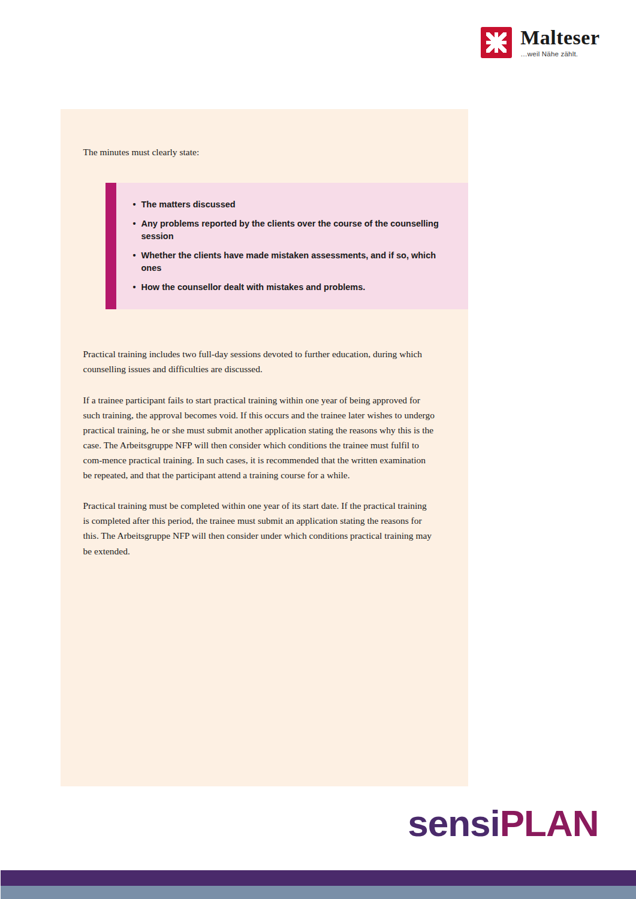Malteser
…weil Nähe zählt.
The minutes must clearly state:
The matters discussed
Any problems reported by the clients over the course of the counselling session
Whether the clients have made mistaken assessments, and if so, which ones
How the counsellor dealt with mistakes and problems.
Practical training includes two full-day sessions devoted to further education, during which counselling issues and difficulties are discussed.
If a trainee participant fails to start practical training within one year of being approved for such training, the approval becomes void. If this occurs and the trainee later wishes to undergo practical training, he or she must submit another application stating the reasons why this is the case. The Arbeitsgruppe NFP will then consider which conditions the trainee must fulfil to com-mence practical training. In such cases, it is recommended that the written examination be repeated, and that the participant attend a training course for a while.
Practical training must be completed within one year of its start date. If the practical training is completed after this period, the trainee must submit an application stating the reasons for this. The Arbeitsgruppe NFP will then consider under which conditions practical training may be extended.
sensi PLAN